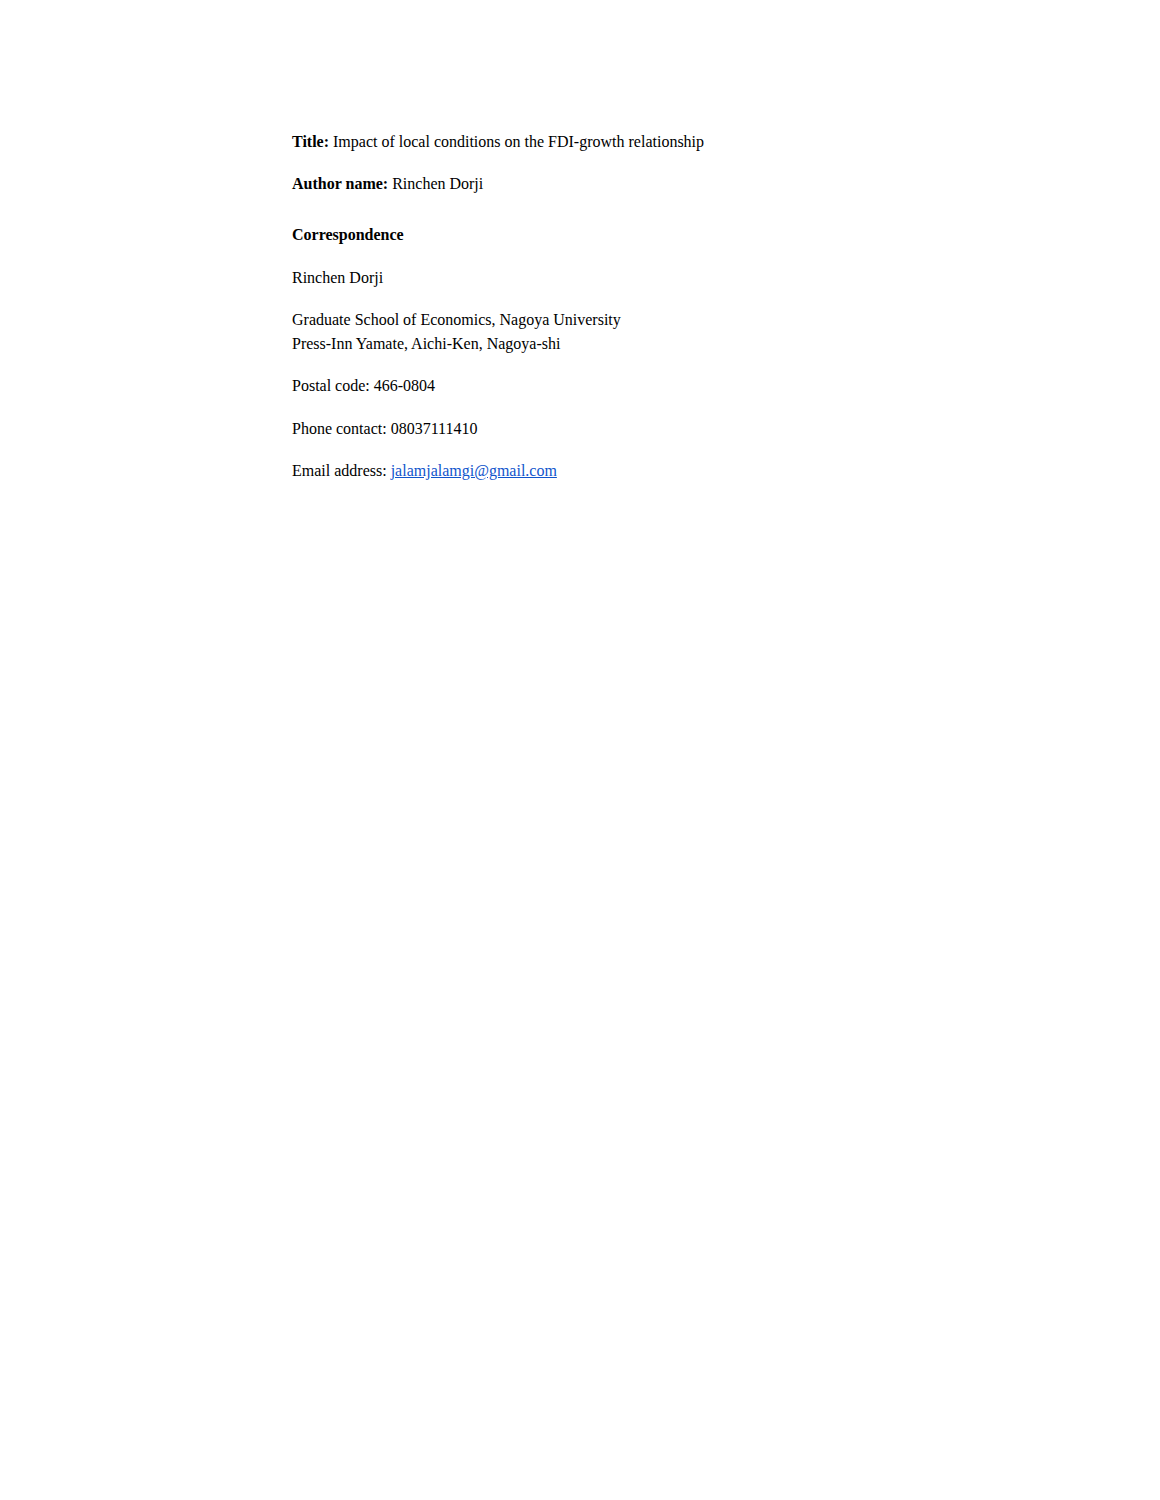Title: Impact of local conditions on the FDI-growth relationship
Author name: Rinchen Dorji
Correspondence
Rinchen Dorji
Graduate School of Economics, Nagoya University
Press-Inn Yamate, Aichi-Ken, Nagoya-shi
Postal code: 466-0804
Phone contact: 08037111410
Email address: jalamjalamgi@gmail.com